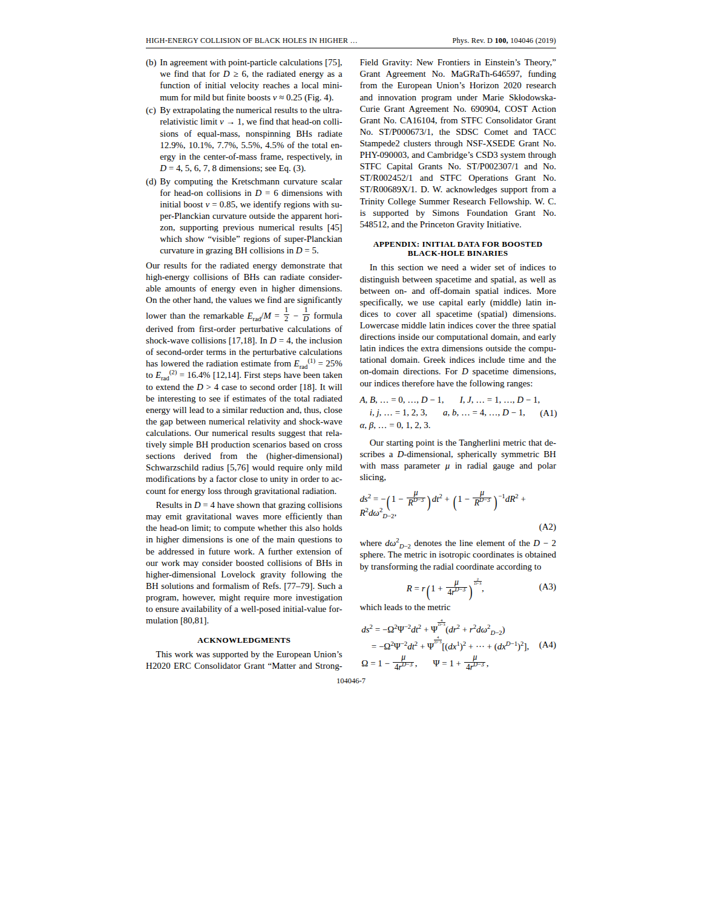High-energy collision of black holes in higher …
Phys. Rev. D 100, 104046 (2019)
(b) In agreement with point-particle calculations [75], we find that for D ≥ 6, the radiated energy as a function of initial velocity reaches a local minimum for mild but finite boosts v ≈ 0.25 (Fig. 4).
(c) By extrapolating the numerical results to the ultrarelativistic limit v → 1, we find that head-on collisions of equal-mass, nonspinning BHs radiate 12.9%, 10.1%, 7.7%, 5.5%, 4.5% of the total energy in the center-of-mass frame, respectively, in D = 4, 5, 6, 7, 8 dimensions; see Eq. (3).
(d) By computing the Kretschmann curvature scalar for head-on collisions in D = 6 dimensions with initial boost v = 0.85, we identify regions with super-Planckian curvature outside the apparent horizon, supporting previous numerical results [45] which show “visible” regions of super-Planckian curvature in grazing BH collisions in D = 5.
Our results for the radiated energy demonstrate that high-energy collisions of BHs can radiate considerable amounts of energy even in higher dimensions. On the other hand, the values we find are significantly lower than the remarkable Erad/M = 12 − 1 D formula derived from first-order perturbative calculations of shock-wave collisions [17,18]. In D = 4, the inclusion of second-order terms in the perturbative calculations has lowered the radiation estimate from Erad(1) = 25% to Erad(2) = 16.4% [12,14]. First steps have been taken to extend the D > 4 case to second order [18]. It will be interesting to see if estimates of the total radiated energy will lead to a similar reduction and, thus, close the gap between numerical relativity and shock-wave calculations. Our numerical results suggest that relatively simple BH production scenarios based on cross sections derived from the (higher-dimensional) Schwarzschild radius [5,76] would require only mild modifications by a factor close to unity in order to account for energy loss through gravitational radiation.
Results in D = 4 have shown that grazing collisions may emit gravitational waves more efficiently than the head-on limit; to compute whether this also holds in higher dimensions is one of the main questions to be addressed in future work. A further extension of our work may consider boosted collisions of BHs in higher-dimensional Lovelock gravity following the BH solutions and formalism of Refs. [77–79]. Such a program, however, might require more investigation to ensure availability of a well-posed initial-value formulation [80,81].
Acknowledgments
This work was supported by the European Union’s H2020 ERC Consolidator Grant “Matter and Strong-Field Gravity: New Frontiers in Einstein’s Theory,” Grant Agreement No. MaGRaTh-646597, funding from the European Union’s Horizon 2020 research and innovation program under Marie Skłodowska-Curie Grant Agreement No. 690904, COST Action Grant No. CA16104, from STFC Consolidator Grant No. ST/P000673/1, the SDSC Comet and TACC Stampede2 clusters through NSF-XSEDE Grant No. PHY-090003, and Cambridge’s CSD3 system through STFC Capital Grants No. ST/P002307/1 and No. ST/R002452/1 and STFC Operations Grant No. ST/R00689X/1. D. W. acknowledges support from a Trinity College Summer Research Fellowship. W. C. is supported by Simons Foundation Grant No. 548512, and the Princeton Gravity Initiative.
Appendix: Initial data for boosted
black-hole binaries
In this section we need a wider set of indices to distinguish between spacetime and spatial, as well as between on- and off-domain spatial indices. More specifically, we use capital early (middle) latin indices to cover all spacetime (spatial) dimensions. Lowercase middle latin indices cover the three spatial directions inside our computational domain, and early latin indices the extra dimensions outside the computational domain. Greek indices include time and the on-domain directions. For D spacetime dimensions, our indices therefore have the following ranges:
A, B, … = 0, …, D − 1, I, J, … = 1, …, D − 1,
i, j, … = 1, 2, 3, a, b, … = 4, …, D − 1,
α, β, … = 0, 1, 2, 3.
(A1)
Our starting point is the Tangherlini metric that describes a D-dimensional, spherically symmetric BH with mass parameter μ in radial gauge and polar slicing,
ds2 = −(1 − μRD−3) dt2 + (1 − μRD−3)−1dR2 + R2dω2D−2,
(A2)
where dω2D−2 denotes the line element of the D − 2 sphere. The metric in isotropic coordinates is obtained by transforming the radial coordinate according to
R = r(1 + μ 4rD−3)2 D−3,
(A3)
which leads to the metric
ds2 = −Ω2Ψ−2dt2 + Ψ4 D−3(dr2 + r2dω2D−2)
= −Ω2Ψ−2dt2 + Ψ4 D−3[(dx1)2 + ··· + (dxD−1)2],
Ω = 1 − μ 4rD−3, Ψ = 1 + μ 4rD−3,
(A4)
104046-7